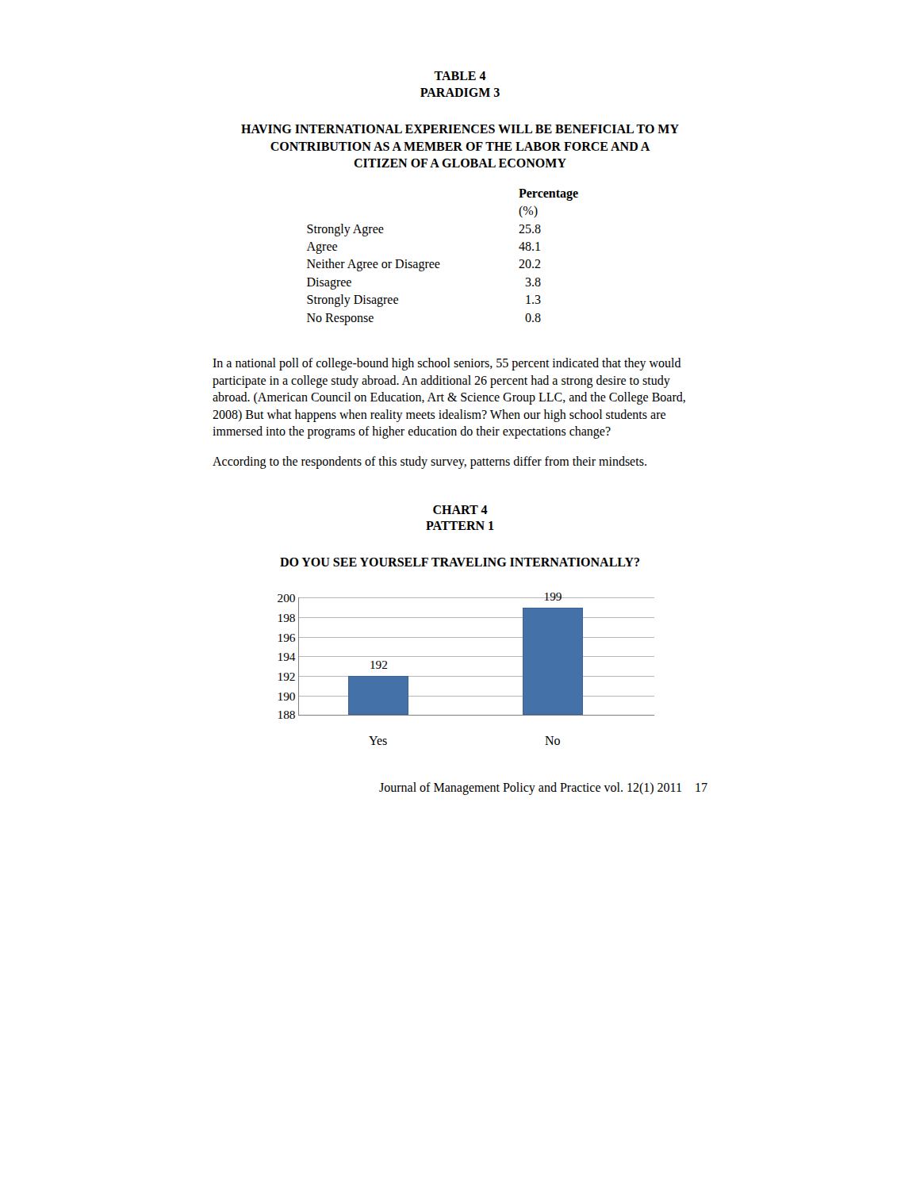TABLE 4
PARADIGM 3
HAVING INTERNATIONAL EXPERIENCES WILL BE BENEFICIAL TO MY
CONTRIBUTION AS A MEMBER OF THE LABOR FORCE AND A
CITIZEN OF A GLOBAL ECONOMY
| | Percentage |
| | (%) |
| Strongly Agree | 25.8 |
| Agree | 48.1 |
| Neither Agree or Disagree | 20.2 |
| Disagree | 3.8 |
| Strongly Disagree | 1.3 |
| No Response | 0.8 |
In a national poll of college-bound high school seniors, 55 percent indicated that they would participate in a college study abroad. An additional 26 percent had a strong desire to study abroad. (American Council on Education, Art & Science Group LLC, and the College Board, 2008) But what happens when reality meets idealism? When our high school students are immersed into the programs of higher education do their expectations change?
According to the respondents of this study survey, patterns differ from their mindsets.
CHART 4
PATTERN 1
DO YOU SEE YOURSELF TRAVELING INTERNATIONALLY?
200
198
196
194
192
190
188
192
199
Yes No
Journal of Management Policy and Practice vol. 12(1) 2011 17